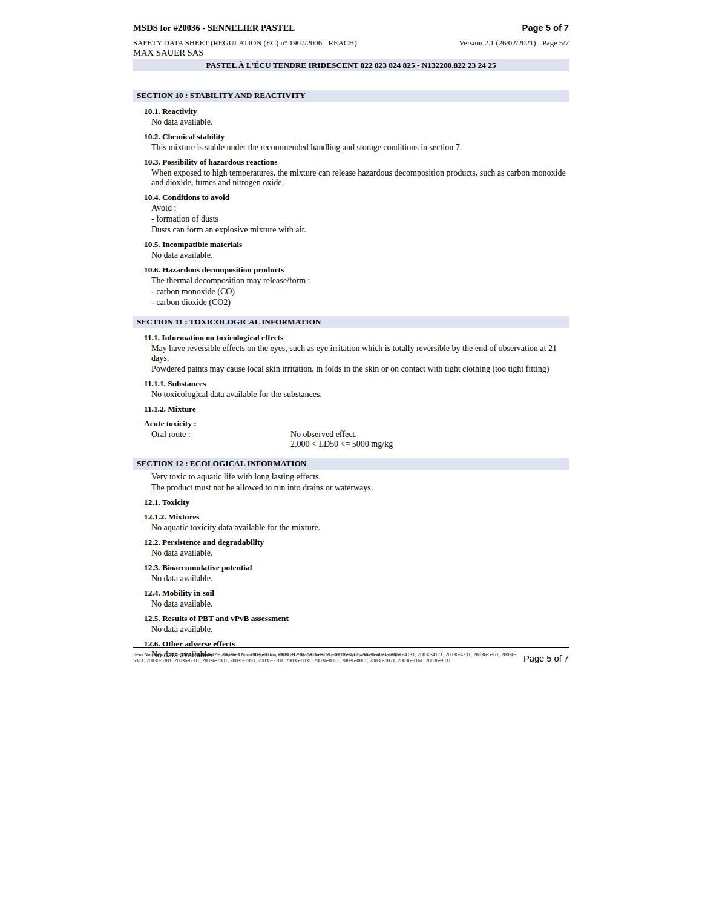MSDS for #20036 - SENNELIER PASTEL
Page 5 of 7
SAFETY DATA SHEET (REGULATION (EC) n° 1907/2006 - REACH)
Version 2.1 (26/02/2021) - Page 5/7
MAX SAUER SAS
PASTEL À L'ÉCU TENDRE IRIDESCENT 822 823 824 825 - N132200.822 23 24 25
SECTION 10 : STABILITY AND REACTIVITY
10.1. Reactivity
No data available.
10.2. Chemical stability
This mixture is stable under the recommended handling and storage conditions in section 7.
10.3. Possibility of hazardous reactions
When exposed to high temperatures, the mixture can release hazardous decomposition products, such as carbon monoxide and dioxide, fumes and nitrogen oxide.
10.4. Conditions to avoid
Avoid :
- formation of dusts
Dusts can form an explosive mixture with air.
10.5. Incompatible materials
No data available.
10.6. Hazardous decomposition products
The thermal decomposition may release/form :
- carbon monoxide (CO)
- carbon dioxide (CO2)
SECTION 11 : TOXICOLOGICAL INFORMATION
11.1. Information on toxicological effects
May have reversible effects on the eyes, such as eye irritation which is totally reversible by the end of observation at 21 days.
Powdered paints may cause local skin irritation, in folds in the skin or on contact with tight clothing (too tight fitting)
11.1.1. Substances
No toxicological data available for the substances.
11.1.2. Mixture
Acute toxicity :
Oral route :
No observed effect.
2,000 < LD50 <= 5000 mg/kg
SECTION 12 : ECOLOGICAL INFORMATION
Very toxic to aquatic life with long lasting effects.
The product must not be allowed to run into drains or waterways.
12.1. Toxicity
12.1.2. Mixtures
No aquatic toxicity data available for the mixture.
12.2. Persistence and degradability
No data available.
12.3. Bioaccumulative potential
No data available.
12.4. Mobility in soil
No data available.
12.5. Results of PBT and vPvB assessment
No data available.
12.6. Other adverse effects
No data available.
Item Numbers: 20036-1061, 20036-2021, 20036-3091, 20036-3181, 20036-3291, 20036-3751, 20036-3761, 20036-4031, 20036-4131, 20036-4171, 20036-4231, 20036-5361, 20036-5371, 20036-5381, 20036-6501, 20036-7081, 20036-7091, 20036-7181, 20036-8031, 20036-8051, 20036-8061, 20036-8071, 20036-9161, 20036-9531 Information : European Union Regulation REACH - Made under Phase 3 - http://www.dreamsafety.eu
Page 5 of 7